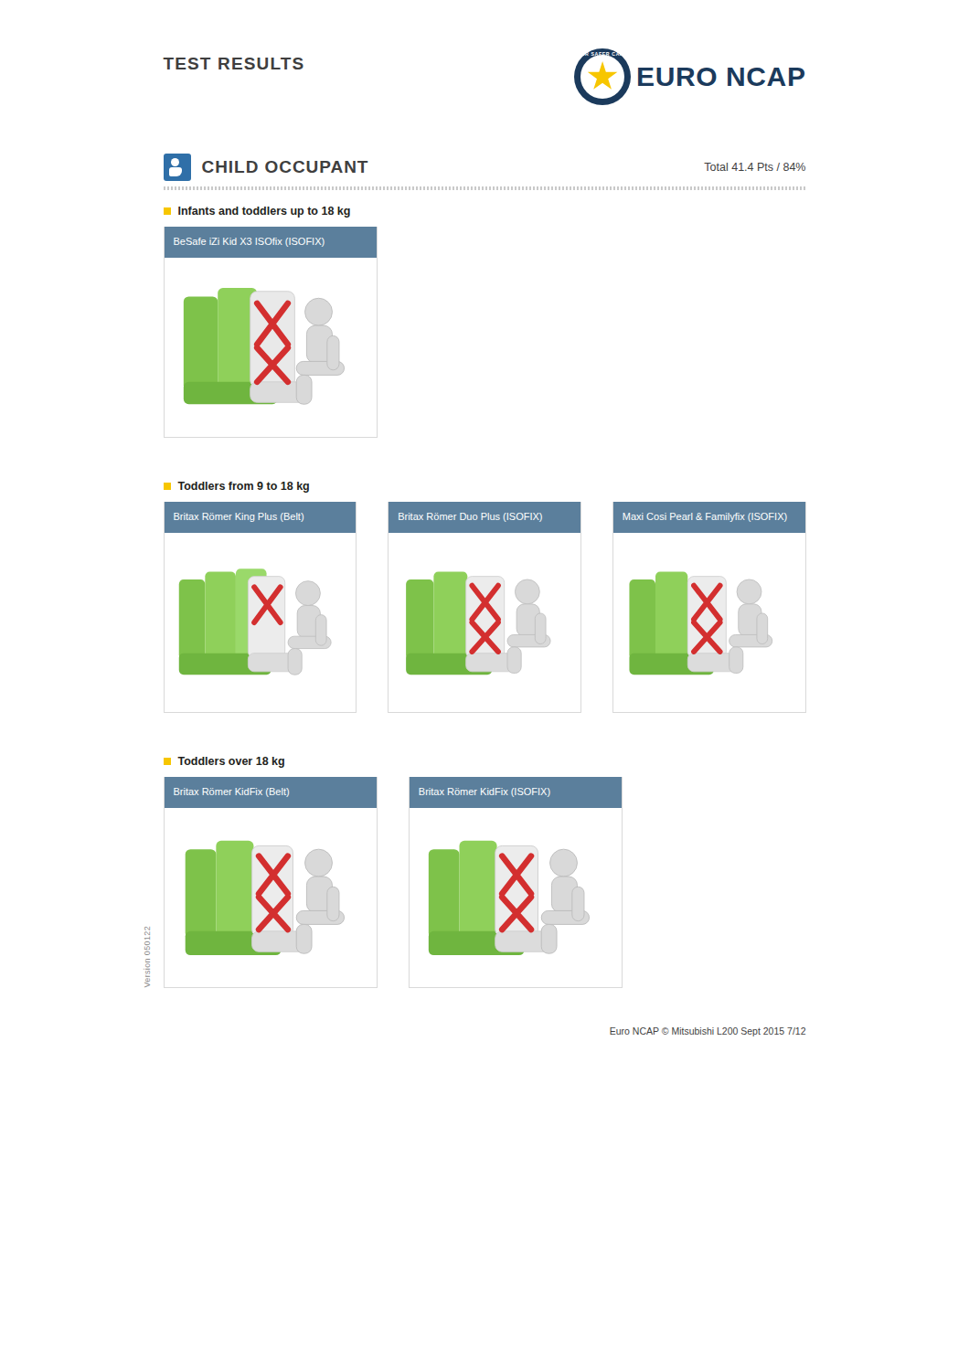TEST RESULTS
FOR SAFER CARS
EURO NCAP
CHILD OCCUPANT
Total 41.4 Pts / 84%
Infants and toddlers up to 18 kg
BeSafe iZi Kid X3 ISOfix (ISOFIX)
Toddlers from 9 to 18 kg
Britax Römer King Plus (Belt)
Britax Römer Duo Plus (ISOFIX)
Maxi Cosi Pearl & Familyfix (ISOFIX)
Toddlers over 18 kg
Britax Römer KidFix (Belt)
Britax Römer KidFix (ISOFIX)
Version 050122
Euro NCAP © Mitsubishi L200 Sept 2015 7/12